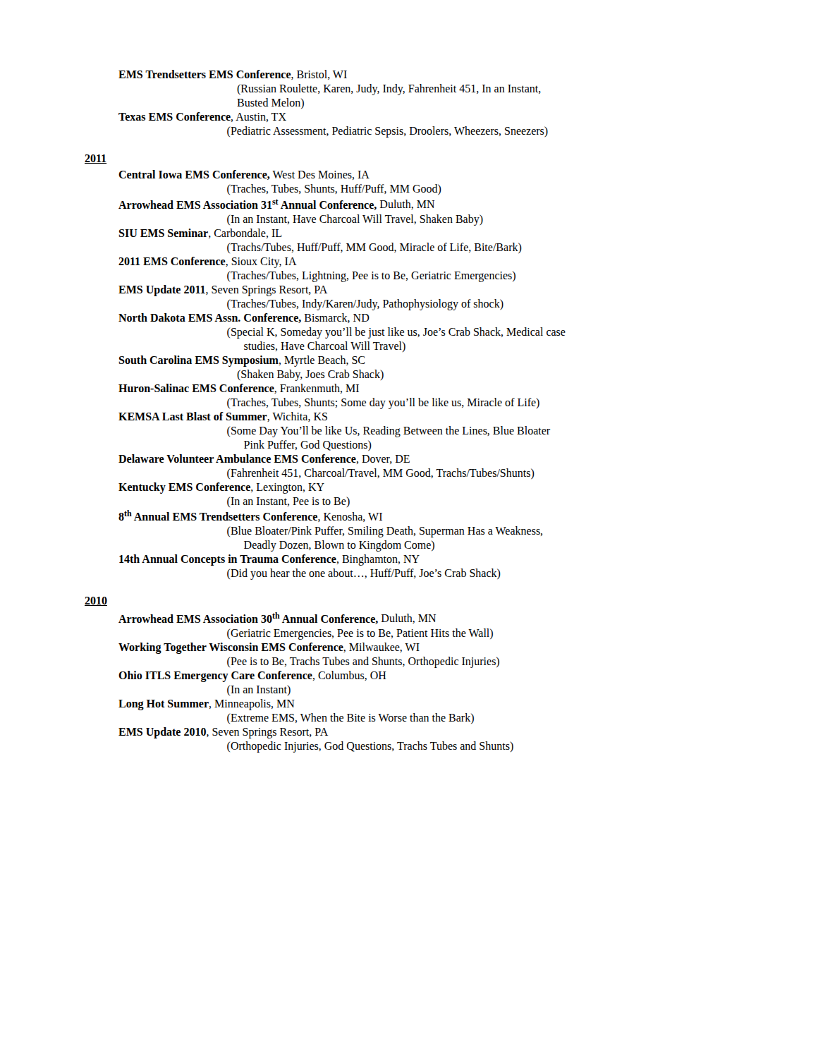EMS Trendsetters EMS Conference, Bristol, WI
(Russian Roulette, Karen, Judy, Indy, Fahrenheit 451, In an Instant,
Busted Melon)
Texas EMS Conference, Austin, TX
(Pediatric Assessment, Pediatric Sepsis, Droolers, Wheezers, Sneezers)
2011
Central Iowa EMS Conference, West Des Moines, IA
(Traches, Tubes, Shunts, Huff/Puff, MM Good)
Arrowhead EMS Association 31st Annual Conference, Duluth, MN
(In an Instant, Have Charcoal Will Travel, Shaken Baby)
SIU EMS Seminar, Carbondale, IL
(Trachs/Tubes, Huff/Puff, MM Good, Miracle of Life, Bite/Bark)
2011 EMS Conference, Sioux City, IA
(Traches/Tubes, Lightning, Pee is to Be, Geriatric Emergencies)
EMS Update 2011, Seven Springs Resort, PA
(Traches/Tubes, Indy/Karen/Judy, Pathophysiology of shock)
North Dakota EMS Assn. Conference, Bismarck, ND
(Special K, Someday you’ll be just like us, Joe’s Crab Shack, Medical case
studies, Have Charcoal Will Travel)
South Carolina EMS Symposium, Myrtle Beach, SC
(Shaken Baby, Joes Crab Shack)
Huron-Salinac EMS Conference, Frankenmuth, MI
(Traches, Tubes, Shunts; Some day you’ll be like us, Miracle of Life)
KEMSA Last Blast of Summer, Wichita, KS
(Some Day You’ll be like Us, Reading Between the Lines, Blue Bloater
Pink Puffer, God Questions)
Delaware Volunteer Ambulance EMS Conference, Dover, DE
(Fahrenheit 451, Charcoal/Travel, MM Good, Trachs/Tubes/Shunts)
Kentucky EMS Conference, Lexington, KY
(In an Instant, Pee is to Be)
8th Annual EMS Trendsetters Conference, Kenosha, WI
(Blue Bloater/Pink Puffer, Smiling Death, Superman Has a Weakness,
Deadly Dozen, Blown to Kingdom Come)
14th Annual Concepts in Trauma Conference, Binghamton, NY
(Did you hear the one about…, Huff/Puff, Joe’s Crab Shack)
2010
Arrowhead EMS Association 30th Annual Conference, Duluth, MN
(Geriatric Emergencies, Pee is to Be, Patient Hits the Wall)
Working Together Wisconsin EMS Conference, Milwaukee, WI
(Pee is to Be, Trachs Tubes and Shunts, Orthopedic Injuries)
Ohio ITLS Emergency Care Conference, Columbus, OH
(In an Instant)
Long Hot Summer, Minneapolis, MN
(Extreme EMS, When the Bite is Worse than the Bark)
EMS Update 2010, Seven Springs Resort, PA
(Orthopedic Injuries, God Questions, Trachs Tubes and Shunts)